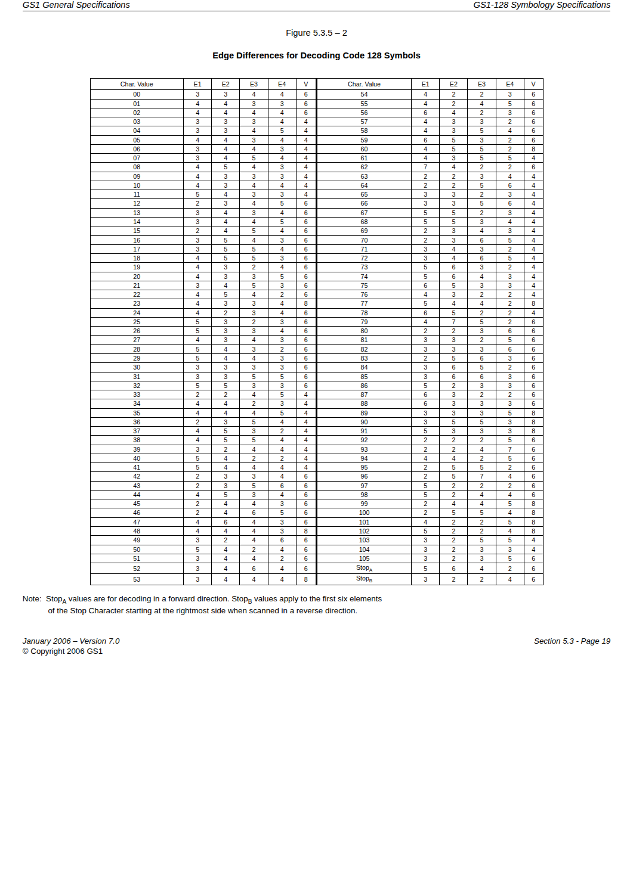GS1 General Specifications GS1-128 Symbology Specifications
Figure 5.3.5 – 2
Edge Differences for Decoding Code 128 Symbols
| Char. Value | E1 | E2 | E3 | E4 | V | Char. Value | E1 | E2 | E3 | E4 | V |
| --- | --- | --- | --- | --- | --- | --- | --- | --- | --- | --- | --- |
| 00 | 3 | 3 | 4 | 4 | 6 | 54 | 4 | 2 | 2 | 3 | 6 |
| 01 | 4 | 4 | 3 | 3 | 6 | 55 | 4 | 2 | 4 | 5 | 6 |
| 02 | 4 | 4 | 4 | 4 | 6 | 56 | 6 | 4 | 2 | 3 | 6 |
| 03 | 3 | 3 | 3 | 4 | 4 | 57 | 4 | 3 | 3 | 2 | 6 |
| 04 | 3 | 3 | 4 | 5 | 4 | 58 | 4 | 3 | 5 | 4 | 6 |
| 05 | 4 | 4 | 3 | 4 | 4 | 59 | 6 | 5 | 3 | 2 | 6 |
| 06 | 3 | 4 | 4 | 3 | 4 | 60 | 4 | 5 | 5 | 2 | 8 |
| 07 | 3 | 4 | 5 | 4 | 4 | 61 | 4 | 3 | 5 | 5 | 4 |
| 08 | 4 | 5 | 4 | 3 | 4 | 62 | 7 | 4 | 2 | 2 | 6 |
| 09 | 4 | 3 | 3 | 3 | 4 | 63 | 2 | 2 | 3 | 4 | 4 |
| 10 | 4 | 3 | 4 | 4 | 4 | 64 | 2 | 2 | 5 | 6 | 4 |
| 11 | 5 | 4 | 3 | 3 | 4 | 65 | 3 | 3 | 2 | 3 | 4 |
| 12 | 2 | 3 | 4 | 5 | 6 | 66 | 3 | 3 | 5 | 6 | 4 |
| 13 | 3 | 4 | 3 | 4 | 6 | 67 | 5 | 5 | 2 | 3 | 4 |
| 14 | 3 | 4 | 4 | 5 | 6 | 68 | 5 | 5 | 3 | 4 | 4 |
| 15 | 2 | 4 | 5 | 4 | 6 | 69 | 2 | 3 | 4 | 3 | 4 |
| 16 | 3 | 5 | 4 | 3 | 6 | 70 | 2 | 3 | 6 | 5 | 4 |
| 17 | 3 | 5 | 5 | 4 | 6 | 71 | 3 | 4 | 3 | 2 | 4 |
| 18 | 4 | 5 | 5 | 3 | 6 | 72 | 3 | 4 | 6 | 5 | 4 |
| 19 | 4 | 3 | 2 | 4 | 6 | 73 | 5 | 6 | 3 | 2 | 4 |
| 20 | 4 | 3 | 3 | 5 | 6 | 74 | 5 | 6 | 4 | 3 | 4 |
| 21 | 3 | 4 | 5 | 3 | 6 | 75 | 6 | 5 | 3 | 3 | 4 |
| 22 | 4 | 5 | 4 | 2 | 6 | 76 | 4 | 3 | 2 | 2 | 4 |
| 23 | 4 | 3 | 3 | 4 | 8 | 77 | 5 | 4 | 4 | 2 | 8 |
| 24 | 4 | 2 | 3 | 4 | 6 | 78 | 6 | 5 | 2 | 2 | 4 |
| 25 | 5 | 3 | 2 | 3 | 6 | 79 | 4 | 7 | 5 | 2 | 6 |
| 26 | 5 | 3 | 3 | 4 | 6 | 80 | 2 | 2 | 3 | 6 | 6 |
| 27 | 4 | 3 | 4 | 3 | 6 | 81 | 3 | 3 | 2 | 5 | 6 |
| 28 | 5 | 4 | 3 | 2 | 6 | 82 | 3 | 3 | 3 | 6 | 6 |
| 29 | 5 | 4 | 4 | 3 | 6 | 83 | 2 | 5 | 6 | 3 | 6 |
| 30 | 3 | 3 | 3 | 3 | 6 | 84 | 3 | 6 | 5 | 2 | 6 |
| 31 | 3 | 3 | 5 | 5 | 6 | 85 | 3 | 6 | 6 | 3 | 6 |
| 32 | 5 | 5 | 3 | 3 | 6 | 86 | 5 | 2 | 3 | 3 | 6 |
| 33 | 2 | 2 | 4 | 5 | 4 | 87 | 6 | 3 | 2 | 2 | 6 |
| 34 | 4 | 4 | 2 | 3 | 4 | 88 | 6 | 3 | 3 | 3 | 6 |
| 35 | 4 | 4 | 4 | 5 | 4 | 89 | 3 | 3 | 3 | 5 | 8 |
| 36 | 2 | 3 | 5 | 4 | 4 | 90 | 3 | 5 | 5 | 3 | 8 |
| 37 | 4 | 5 | 3 | 2 | 4 | 91 | 5 | 3 | 3 | 3 | 8 |
| 38 | 4 | 5 | 5 | 4 | 4 | 92 | 2 | 2 | 2 | 5 | 6 |
| 39 | 3 | 2 | 4 | 4 | 4 | 93 | 2 | 2 | 4 | 7 | 6 |
| 40 | 5 | 4 | 2 | 2 | 4 | 94 | 4 | 4 | 2 | 5 | 6 |
| 41 | 5 | 4 | 4 | 4 | 4 | 95 | 2 | 5 | 5 | 2 | 6 |
| 42 | 2 | 3 | 3 | 4 | 6 | 96 | 2 | 5 | 7 | 4 | 6 |
| 43 | 2 | 3 | 5 | 6 | 6 | 97 | 5 | 2 | 2 | 2 | 6 |
| 44 | 4 | 5 | 3 | 4 | 6 | 98 | 5 | 2 | 4 | 4 | 6 |
| 45 | 2 | 4 | 4 | 3 | 6 | 99 | 2 | 4 | 4 | 5 | 8 |
| 46 | 2 | 4 | 6 | 5 | 6 | 100 | 2 | 5 | 5 | 4 | 8 |
| 47 | 4 | 6 | 4 | 3 | 6 | 101 | 4 | 2 | 2 | 5 | 8 |
| 48 | 4 | 4 | 4 | 3 | 8 | 102 | 5 | 2 | 2 | 4 | 8 |
| 49 | 3 | 2 | 4 | 6 | 6 | 103 | 3 | 2 | 5 | 5 | 4 |
| 50 | 5 | 4 | 2 | 4 | 6 | 104 | 3 | 2 | 3 | 3 | 4 |
| 51 | 3 | 4 | 4 | 2 | 6 | 105 | 3 | 2 | 3 | 5 | 6 |
| 52 | 3 | 4 | 6 | 4 | 6 | Stop A | 5 | 6 | 4 | 2 | 6 |
| 53 | 3 | 4 | 4 | 4 | 8 | Stop B | 3 | 2 | 2 | 4 | 6 |
Note: StopA values are for decoding in a forward direction. StopB values apply to the first six elements of the Stop Character starting at the rightmost side when scanned in a reverse direction.
January 2006 – Version 7.0 Section 5.3 - Page 19
© Copyright 2006 GS1